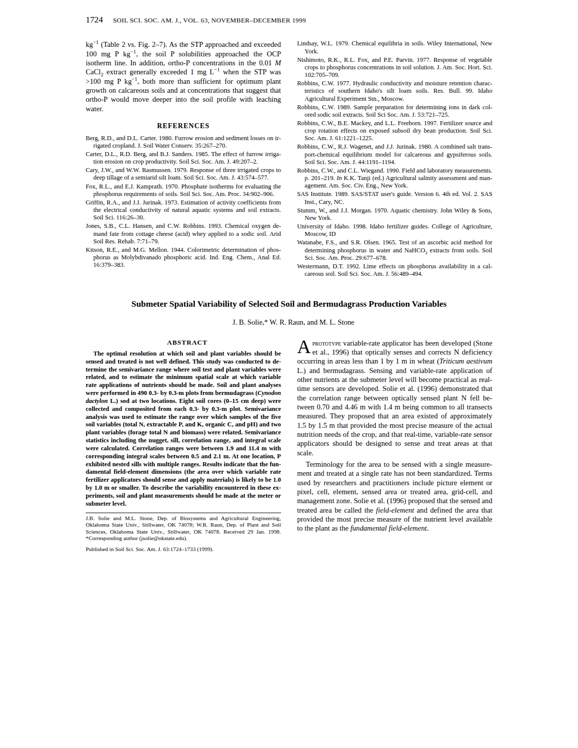1724 SOIL SCI. SOC. AM. J., VOL. 63, NOVEMBER–DECEMBER 1999
kg−1 (Table 2 vs. Fig. 2–7). As the STP approached and exceeded 100 mg P kg−1, the soil P solubilities approached the OCP isotherm line. In addition, ortho-P concentrations in the 0.01 M CaCl2 extract generally exceeded 1 mg L−1 when the STP was >100 mg P kg−1, both more than sufficient for optimum plant growth on calcareous soils and at concentrations that suggest that ortho-P would move deeper into the soil profile with leaching water.
References
Berg, R.D., and D.L. Carter. 1980. Furrow erosion and sediment losses on irrigated cropland. J. Soil Water Conserv. 35:267–270.
Carter, D.L., R.D. Berg, and B.J. Sanders. 1985. The effect of furrow irrigation erosion on crop productivity. Soil Sci. Soc. Am. J. 49:207–2.
Cary, J.W., and W.W. Rasmussen. 1979. Response of three irrigated crops to deep tillage of a semiarid silt loam. Soil Sci. Soc. Am. J. 43:574–577.
Fox, R.L., and E.J. Kamprath. 1970. Phosphate isotherms for evaluating the phosphorus requirements of soils. Soil Sci. Soc. Am. Proc. 34:902–906.
Griffin, R.A., and J.J. Jurinak. 1973. Estimation of activity coefficients from the electrical conductivity of natural aquatic systems and soil extracts. Soil Sci. 116:26–30.
Jones, S.B., C.L. Hansen, and C.W. Robbins. 1993. Chemical oxygen demand fate from cottage cheese (acid) whey applied to a sodic soil. Arid Soil Res. Rehab. 7:71–79.
Kitson, R.E., and M.G. Mellon. 1944. Colorimetric determination of phosphorus as Molybdivanado phosphoric acid. Ind. Eng. Chem., Anal Ed. 16:379–383.
Lindsay, W.L. 1979. Chemical equilibria in soils. Wiley International, New York.
Nishimoto, R.K., R.L. Fox, and P.E. Parvin. 1977. Response of vegetable crops to phosphorus concentrations in soil solution. J. Am. Soc. Hort. Sci. 102:705–709.
Robbins, C.W. 1977. Hydraulic conductivity and moisture retention characteristics of southern Idaho's silt loam soils. Res. Bull. 99. Idaho Agricultural Experiment Stn., Moscow.
Robbins, C.W. 1989. Sample preparation for determining ions in dark colored sodic soil extracts. Soil Sci Soc. Am. J. 53:721–725.
Robbins, C.W., B.E. Mackey, and L.L. Freeborn. 1997. Fertilizer source and crop rotation effects on exposed subsoil dry bean production. Soil Sci. Soc. Am. J. 61:1221–1225.
Robbins, C.W., R.J. Wagenet, and J.J. Jurinak. 1980. A combined salt transport-chemical equilibrium model for calcareous and gypsiferous soils. Soil Sci. Soc. Am. J. 44:1191–1194.
Robbins, C.W., and C.L. Wiegand. 1990. Field and laboratory measurements. p. 201–219. In K.K. Tanji (ed.) Agricultural salinity assessment and management. Am. Soc. Civ. Eng., New York.
SAS Institute. 1989. SAS/STAT user's guide. Version 6. 4th ed. Vol. 2. SAS Inst., Cary, NC.
Stumm, W., and J.J. Morgan. 1970. Aquatic chemistry. John Wiley & Sons, New York.
University of Idaho. 1998. Idaho fertilizer guides. College of Agriculture, Moscow, ID
Watanabe, F.S., and S.R. Olsen. 1965. Test of an ascorbic acid method for determining phosphorus in water and NaHCO3 extracts from soils. Soil Sci. Soc. Am. Proc. 29:677–678.
Westermann, D.T. 1992. Lime effects on phosphorus availability in a calcareous soil. Soil Sci. Soc. Am. J. 56:489–494.
Submeter Spatial Variability of Selected Soil and Bermudagrass Production Variables
J. B. Solie,* W. R. Raun, and M. L. Stone
ABSTRACT
The optimal resolution at which soil and plant variables should be sensed and treated is not well defined. This study was conducted to determine the semivariance range where soil test and plant variables were related, and to estimate the minimum spatial scale at which variable rate applications of nutrients should be made. Soil and plant analyses were performed in 490 0.3- by 0.3-m plots from bermudagrass (Cynodon dactylon L.) sod at two locations. Eight soil cores (0–15 cm deep) were collected and composited from each 0.3- by 0.3-m plot. Semivariance analysis was used to estimate the range over which samples of the five soil variables (total N, extractable P, and K, organic C, and pH) and two plant variables (forage total N and biomass) were related. Semivariance statistics including the nugget, sill, correlation range, and integral scale were calculated. Correlation ranges were between 1.9 and 11.4 m with corresponding integral scales between 0.5 and 2.1 m. At one location, P exhibited nested sills with multiple ranges. Results indicate that the fundamental field-element dimensions (the area over which variable rate fertilizer applicators should sense and apply materials) is likely to be 1.0 by 1.0 m or smaller. To describe the variability encountered in these experiments, soil and plant measurements should be made at the meter or submeter level.
J.B. Solie and M.L. Stone, Dep. of Biosystems and Agricultural Engineering, Oklahoma State Univ., Stillwater, OK 74078; W.R. Raun, Dep. of Plant and Soil Sciences, Oklahoma State Univ., Stillwater, OK 74078. Received 29 Jan. 1998. *Corresponding author (jsolie@okstate.edu).
Published in Soil Sci. Soc. Am. J. 63:1724–1733 (1999).
A prototype variable-rate applicator has been developed (Stone et al., 1996) that optically senses and corrects N deficiency occurring in areas less than 1 by 1 m in wheat (Triticum aestivum L.) and bermudagrass. Sensing and variable-rate application of other nutrients at the submeter level will become practical as real-time sensors are developed. Solie et al. (1996) demonstrated that the correlation range between optically sensed plant N fell between 0.70 and 4.46 m with 1.4 m being common to all transects measured. They proposed that an area existed of approximately 1.5 by 1.5 m that provided the most precise measure of the actual nutrition needs of the crop, and that real-time, variable-rate sensor applicators should be designed to sense and treat areas at that scale.
Terminology for the area to be sensed with a single measurement and treated at a single rate has not been standardized. Terms used by researchers and practitioners include picture element or pixel, cell, element, sensed area or treated area, grid-cell, and management zone. Solie et al. (1996) proposed that the sensed and treated area be called the field-element and defined the area that provided the most precise measure of the nutrient level available to the plant as the fundamental field-element.